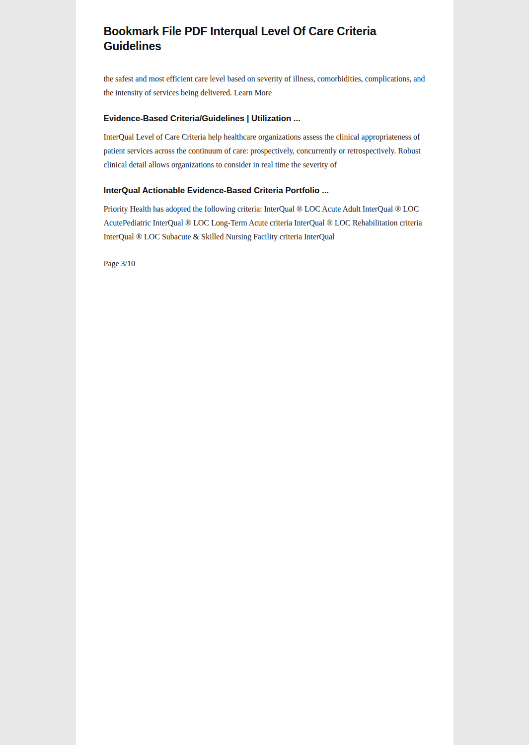Bookmark File PDF Interqual Level Of Care Criteria Guidelines
the safest and most efficient care level based on severity of illness, comorbidities, complications, and the intensity of services being delivered. Learn More
Evidence-Based Criteria/Guidelines | Utilization ...
InterQual Level of Care Criteria help healthcare organizations assess the clinical appropriateness of patient services across the continuum of care: prospectively, concurrently or retrospectively. Robust clinical detail allows organizations to consider in real time the severity of
InterQual Actionable Evidence-Based Criteria Portfolio ...
Priority Health has adopted the following criteria: InterQual ® LOC Acute Adult InterQual ® LOC AcutePediatric InterQual ® LOC Long-Term Acute criteria InterQual ® LOC Rehabilitation criteria InterQual ® LOC Subacute & Skilled Nursing Facility criteria InterQual
Page 3/10